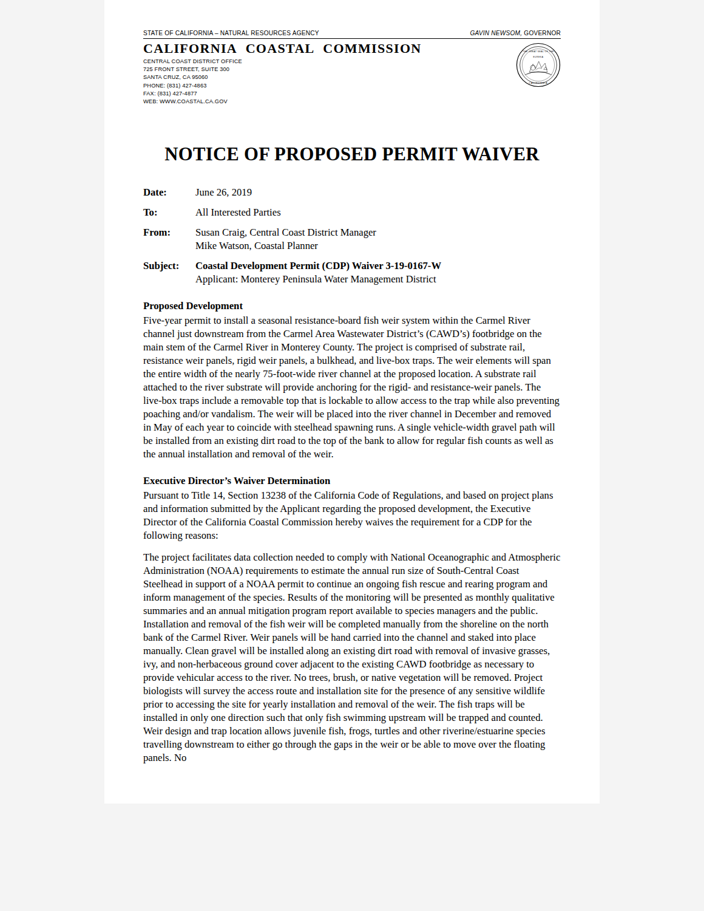STATE OF CALIFORNIA – NATURAL RESOURCES AGENCY
GAVIN NEWSOM, GOVERNOR
CALIFORNIA COASTAL COMMISSION
Central Coast District Office
725 Front Street, Suite 300
Santa Cruz, CA 95060
Phone: (831) 427-4863
Fax: (831) 427-4877
Web: www.coastal.ca.gov
THE GREAT SEAL OF THE CALIFORNIA EUREKA
NOTICE OF PROPOSED PERMIT WAIVER
| Date: | June 26, 2019 |
| To: | All Interested Parties |
| From: | Susan Craig, Central Coast District Manager Mike Watson, Coastal Planner |
| Subject: | Coastal Development Permit (CDP) Waiver 3-19-0167-W Applicant: Monterey Peninsula Water Management District |
Proposed Development
Five-year permit to install a seasonal resistance-board fish weir system within the Carmel River channel just downstream from the Carmel Area Wastewater District’s (CAWD’s) footbridge on the main stem of the Carmel River in Monterey County. The project is comprised of substrate rail, resistance weir panels, rigid weir panels, a bulkhead, and live-box traps. The weir elements will span the entire width of the nearly 75-foot-wide river channel at the proposed location. A substrate rail attached to the river substrate will provide anchoring for the rigid- and resistance-weir panels. The live-box traps include a removable top that is lockable to allow access to the trap while also preventing poaching and/or vandalism. The weir will be placed into the river channel in December and removed in May of each year to coincide with steelhead spawning runs. A single vehicle-width gravel path will be installed from an existing dirt road to the top of the bank to allow for regular fish counts as well as the annual installation and removal of the weir.
Executive Director’s Waiver Determination
Pursuant to Title 14, Section 13238 of the California Code of Regulations, and based on project plans and information submitted by the Applicant regarding the proposed development, the Executive Director of the California Coastal Commission hereby waives the requirement for a CDP for the following reasons:
The project facilitates data collection needed to comply with National Oceanographic and Atmospheric Administration (NOAA) requirements to estimate the annual run size of South-Central Coast Steelhead in support of a NOAA permit to continue an ongoing fish rescue and rearing program and inform management of the species. Results of the monitoring will be presented as monthly qualitative summaries and an annual mitigation program report available to species managers and the public. Installation and removal of the fish weir will be completed manually from the shoreline on the north bank of the Carmel River. Weir panels will be hand carried into the channel and staked into place manually. Clean gravel will be installed along an existing dirt road with removal of invasive grasses, ivy, and non-herbaceous ground cover adjacent to the existing CAWD footbridge as necessary to provide vehicular access to the river. No trees, brush, or native vegetation will be removed. Project biologists will survey the access route and installation site for the presence of any sensitive wildlife prior to accessing the site for yearly installation and removal of the weir. The fish traps will be installed in only one direction such that only fish swimming upstream will be trapped and counted. Weir design and trap location allows juvenile fish, frogs, turtles and other riverine/estuarine species travelling downstream to either go through the gaps in the weir or be able to move over the floating panels. No